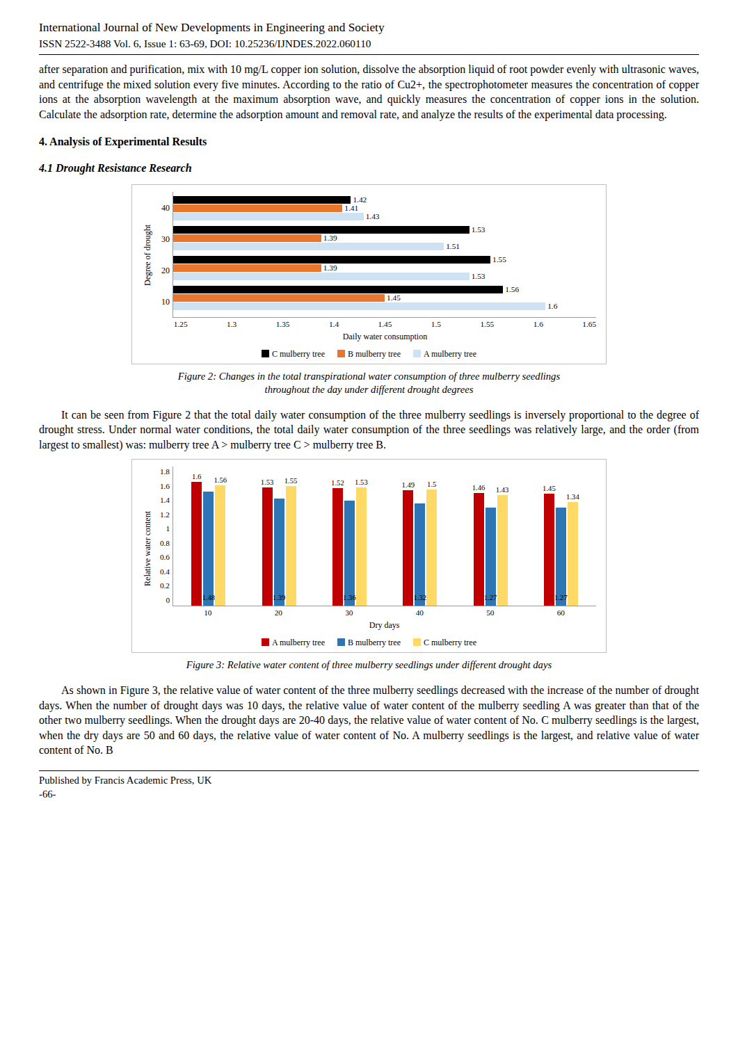International Journal of New Developments in Engineering and Society
ISSN 2522-3488 Vol. 6, Issue 1: 63-69, DOI: 10.25236/IJNDES.2022.060110
after separation and purification, mix with 10 mg/L copper ion solution, dissolve the absorption liquid of root powder evenly with ultrasonic waves, and centrifuge the mixed solution every five minutes. According to the ratio of Cu2+, the spectrophotometer measures the concentration of copper ions at the absorption wavelength at the maximum absorption wave, and quickly measures the concentration of copper ions in the solution. Calculate the adsorption rate, determine the adsorption amount and removal rate, and analyze the results of the experimental data processing.
4. Analysis of Experimental Results
4.1 Drought Resistance Research
Degree of drought
40
30
20
10
1.42
1.41
1.43
1.53
1.39
1.51
1.55
1.39
1.53
1.56
1.45
1.6
1.251.31.351.41.451.51.551.61.65
Daily water consumption
C mulberry tree
B mulberry tree
A mulberry tree
Figure 2: Changes in the total transpirational water consumption of three mulberry seedlings
throughout the day under different drought degrees
It can be seen from Figure 2 that the total daily water consumption of the three mulberry seedlings is inversely proportional to the degree of drought stress. Under normal water conditions, the total daily water consumption of the three seedlings was relatively large, and the order (from largest to smallest) was: mulberry tree A > mulberry tree C > mulberry tree B.
Relative water content
1.8
1.6
1.4
1.2
1
0.8
0.6
0.4
0.2
0
1.6
1.48
1.56
1.53
1.39
1.55
1.52
1.36
1.53
1.49
1.32
1.5
1.46
1.27
1.43
1.45
1.27
1.34
102030405060
Dry days
A mulberry tree
B mulberry tree
C mulberry tree
Figure 3: Relative water content of three mulberry seedlings under different drought days
As shown in Figure 3, the relative value of water content of the three mulberry seedlings decreased with the increase of the number of drought days. When the number of drought days was 10 days, the relative value of water content of the mulberry seedling A was greater than that of the other two mulberry seedlings. When the drought days are 20-40 days, the relative value of water content of No. C mulberry seedlings is the largest, when the dry days are 50 and 60 days, the relative value of water content of No. A mulberry seedlings is the largest, and relative value of water content of No. B
Published by Francis Academic Press, UK
-66-